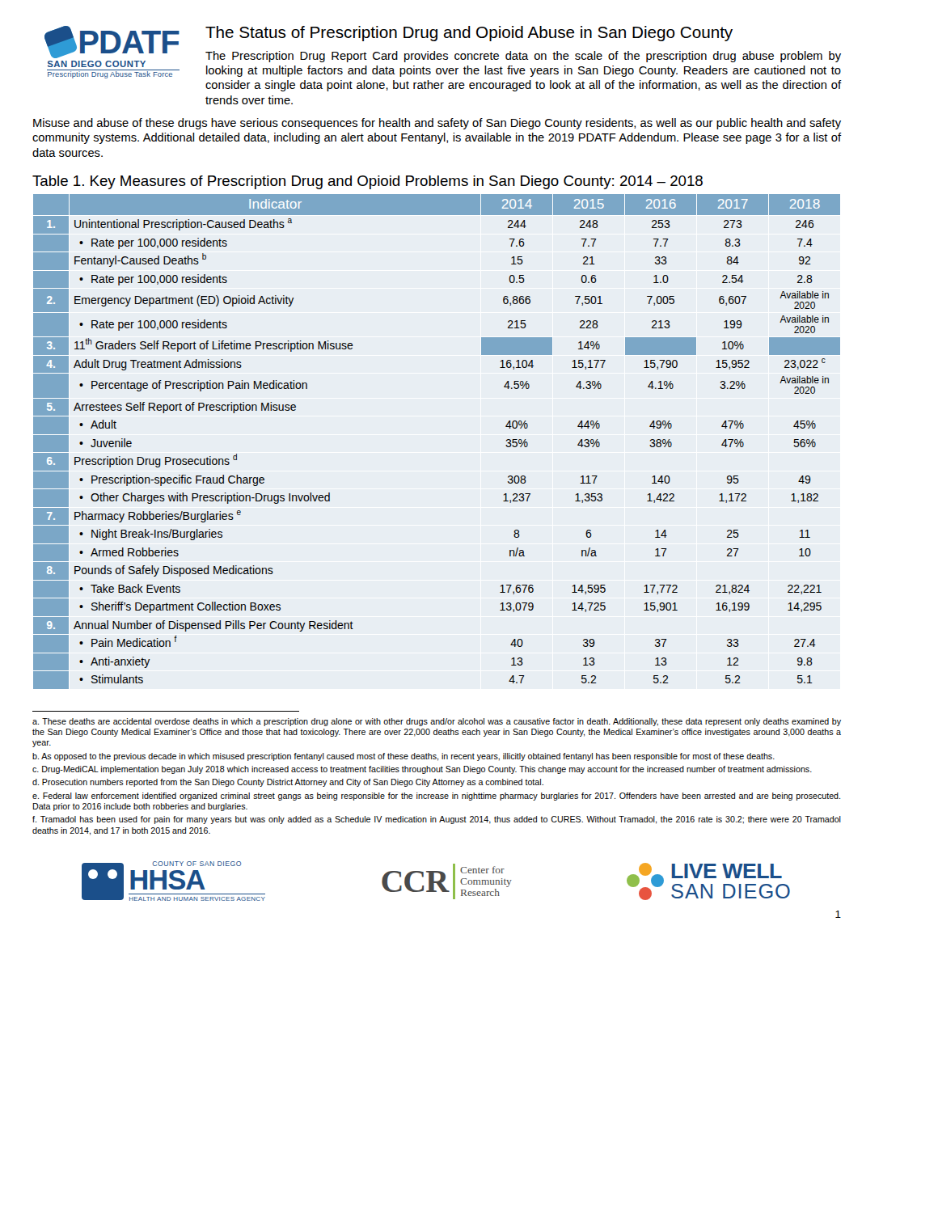PDATF
SAN DIEGO COUNTY
Prescription Drug Abuse Task Force
The Status of Prescription Drug and Opioid Abuse in San Diego County
The Prescription Drug Report Card provides concrete data on the scale of the prescription drug abuse problem by looking at multiple factors and data points over the last five years in San Diego County. Readers are cautioned not to consider a single data point alone, but rather are encouraged to look at all of the information, as well as the direction of trends over time.
Misuse and abuse of these drugs have serious consequences for health and safety of San Diego County residents, as well as our public health and safety community systems. Additional detailed data, including an alert about Fentanyl, is available in the 2019 PDATF Addendum. Please see page 3 for a list of data sources.
Table 1. Key Measures of Prescription Drug and Opioid Problems in San Diego County: 2014 – 2018
| | Indicator | 2014 | 2015 | 2016 | 2017 | 2018 |
| --- | --- | --- | --- | --- | --- | --- |
| 1. | Unintentional Prescription-Caused Deaths a | 244 | 248 | 253 | 273 | 246 |
| | Rate per 100,000 residents | 7.6 | 7.7 | 7.7 | 8.3 | 7.4 |
| | Fentanyl-Caused Deaths b | 15 | 21 | 33 | 84 | 92 |
| | Rate per 100,000 residents | 0.5 | 0.6 | 1.0 | 2.54 | 2.8 |
| 2. | Emergency Department (ED) Opioid Activity | 6,866 | 7,501 | 7,005 | 6,607 | Available in 2020 |
| | Rate per 100,000 residents | 215 | 228 | 213 | 199 | Available in 2020 |
| 3. | 11 th Graders Self Report of Lifetime Prescription Misuse | | 14% | | 10% | |
| 4. | Adult Drug Treatment Admissions | 16,104 | 15,177 | 15,790 | 15,952 | 23,022 c |
| | Percentage of Prescription Pain Medication | 4.5% | 4.3% | 4.1% | 3.2% | Available in 2020 |
| 5. | Arrestees Self Report of Prescription Misuse | | | | | |
| | Adult | 40% | 44% | 49% | 47% | 45% |
| | Juvenile | 35% | 43% | 38% | 47% | 56% |
| 6. | Prescription Drug Prosecutions d | | | | | |
| | Prescription-specific Fraud Charge | 308 | 117 | 140 | 95 | 49 |
| | Other Charges with Prescription-Drugs Involved | 1,237 | 1,353 | 1,422 | 1,172 | 1,182 |
| 7. | Pharmacy Robberies/Burglaries e | | | | | |
| | Night Break-Ins/Burglaries | 8 | 6 | 14 | 25 | 11 |
| | Armed Robberies | n/a | n/a | 17 | 27 | 10 |
| 8. | Pounds of Safely Disposed Medications | | | | | |
| | Take Back Events | 17,676 | 14,595 | 17,772 | 21,824 | 22,221 |
| | Sheriff’s Department Collection Boxes | 13,079 | 14,725 | 15,901 | 16,199 | 14,295 |
| 9. | Annual Number of Dispensed Pills Per County Resident | | | | | |
| | Pain Medication f | 40 | 39 | 37 | 33 | 27.4 |
| | Anti-anxiety | 13 | 13 | 13 | 12 | 9.8 |
| | Stimulants | 4.7 | 5.2 | 5.2 | 5.2 | 5.1 |
a. These deaths are accidental overdose deaths in which a prescription drug alone or with other drugs and/or alcohol was a causative factor in death. Additionally, these data represent only deaths examined by the San Diego County Medical Examiner’s Office and those that had toxicology. There are over 22,000 deaths each year in San Diego County, the Medical Examiner’s office investigates around 3,000 deaths a year.
b. As opposed to the previous decade in which misused prescription fentanyl caused most of these deaths, in recent years, illicitly obtained fentanyl has been responsible for most of these deaths.
c. Drug-MediCAL implementation began July 2018 which increased access to treatment facilities throughout San Diego County. This change may account for the increased number of treatment admissions.
d. Prosecution numbers reported from the San Diego County District Attorney and City of San Diego City Attorney as a combined total.
e. Federal law enforcement identified organized criminal street gangs as being responsible for the increase in nighttime pharmacy burglaries for 2017. Offenders have been arrested and are being prosecuted. Data prior to 2016 include both robberies and burglaries.
f. Tramadol has been used for pain for many years but was only added as a Schedule IV medication in August 2014, thus added to CURES. Without Tramadol, the 2016 rate is 30.2; there were 20 Tramadol deaths in 2014, and 17 in both 2015 and 2016.
COUNTY OF SAN DIEGO
HHSA
HEALTH AND HUMAN SERVICES AGENCY
CCR
Center for
Community
Research
LIVE WELL
SAN DIEGO
1